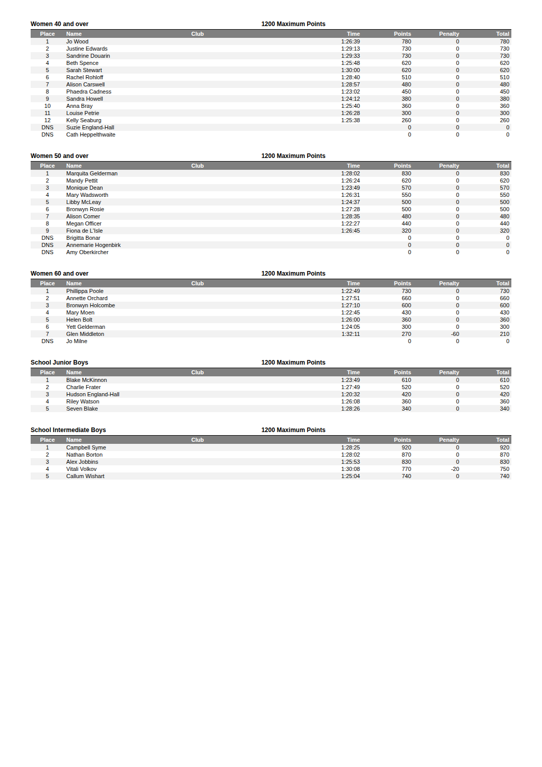Women 40 and over
1200 Maximum Points
| Place | Name | Club | Time | Points | Penalty | Total |
| --- | --- | --- | --- | --- | --- | --- |
| 1 | Jo Wood | | 1:26:39 | 780 | 0 | 780 |
| 2 | Justine Edwards | | 1:29:13 | 730 | 0 | 730 |
| 3 | Sandrine Douarin | | 1:29:33 | 730 | 0 | 730 |
| 4 | Beth Spence | | 1:25:48 | 620 | 0 | 620 |
| 5 | Sarah Stewart | | 1:30:00 | 620 | 0 | 620 |
| 6 | Rachel Rohloff | | 1:28:40 | 510 | 0 | 510 |
| 7 | Alison Carswell | | 1:28:57 | 480 | 0 | 480 |
| 8 | Phaedra Cadness | | 1:23:02 | 450 | 0 | 450 |
| 9 | Sandra Howell | | 1:24:12 | 380 | 0 | 380 |
| 10 | Anna Bray | | 1:25:40 | 360 | 0 | 360 |
| 11 | Louise Petrie | | 1:26:28 | 300 | 0 | 300 |
| 12 | Kelly Seaburg | | 1:25:38 | 260 | 0 | 260 |
| DNS | Suzie England-Hall | | | 0 | 0 | 0 |
| DNS | Cath Heppelthwaite | | | 0 | 0 | 0 |
Women 50 and over
1200 Maximum Points
| Place | Name | Club | Time | Points | Penalty | Total |
| --- | --- | --- | --- | --- | --- | --- |
| 1 | Marquita Gelderman | | 1:28:02 | 830 | 0 | 830 |
| 2 | Mandy Pettit | | 1:26:24 | 620 | 0 | 620 |
| 3 | Monique Dean | | 1:23:49 | 570 | 0 | 570 |
| 4 | Mary Wadsworth | | 1:26:31 | 550 | 0 | 550 |
| 5 | Libby McLeay | | 1:24:37 | 500 | 0 | 500 |
| 6 | Bronwyn Rosie | | 1:27:28 | 500 | 0 | 500 |
| 7 | Alison Comer | | 1:28:35 | 480 | 0 | 480 |
| 8 | Megan Officer | | 1:22:27 | 440 | 0 | 440 |
| 9 | Fiona de L'Isle | | 1:26:45 | 320 | 0 | 320 |
| DNS | Brigitta Bonar | | | 0 | 0 | 0 |
| DNS | Annemarie Hogenbirk | | | 0 | 0 | 0 |
| DNS | Amy Oberkircher | | | 0 | 0 | 0 |
Women 60 and over
1200 Maximum Points
| Place | Name | Club | Time | Points | Penalty | Total |
| --- | --- | --- | --- | --- | --- | --- |
| 1 | Phillippa Poole | | 1:22:49 | 730 | 0 | 730 |
| 2 | Annette Orchard | | 1:27:51 | 660 | 0 | 660 |
| 3 | Bronwyn Holcombe | | 1:27:10 | 600 | 0 | 600 |
| 4 | Mary Moen | | 1:22:45 | 430 | 0 | 430 |
| 5 | Helen Bolt | | 1:26:00 | 360 | 0 | 360 |
| 6 | Yett Gelderman | | 1:24:05 | 300 | 0 | 300 |
| 7 | Glen Middleton | | 1:32:11 | 270 | -60 | 210 |
| DNS | Jo Milne | | | 0 | 0 | 0 |
School Junior Boys
1200 Maximum Points
| Place | Name | Club | Time | Points | Penalty | Total |
| --- | --- | --- | --- | --- | --- | --- |
| 1 | Blake McKinnon | | 1:23:49 | 610 | 0 | 610 |
| 2 | Charlie Frater | | 1:27:49 | 520 | 0 | 520 |
| 3 | Hudson England-Hall | | 1:20:32 | 420 | 0 | 420 |
| 4 | Riley Watson | | 1:26:08 | 360 | 0 | 360 |
| 5 | Seven Blake | | 1:28:26 | 340 | 0 | 340 |
School Intermediate Boys
1200 Maximum Points
| Place | Name | Club | Time | Points | Penalty | Total |
| --- | --- | --- | --- | --- | --- | --- |
| 1 | Campbell Syme | | 1:28:25 | 920 | 0 | 920 |
| 2 | Nathan Borton | | 1:28:02 | 870 | 0 | 870 |
| 3 | Alex Jobbins | | 1:25:53 | 830 | 0 | 830 |
| 4 | Vitali Volkov | | 1:30:08 | 770 | -20 | 750 |
| 5 | Callum Wishart | | 1:25:04 | 740 | 0 | 740 |